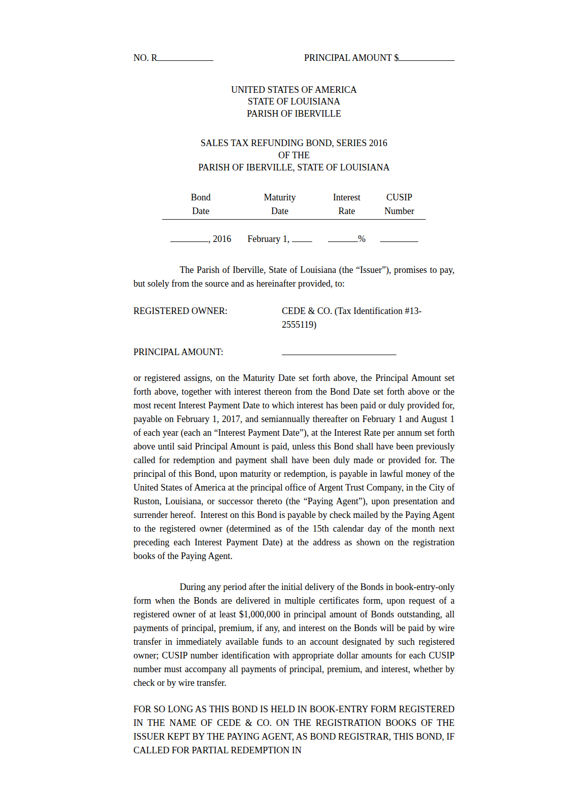NO. R
PRINCIPAL AMOUNT $
UNITED STATES OF AMERICA
STATE OF LOUISIANA
PARISH OF IBERVILLE
SALES TAX REFUNDING BOND, SERIES 2016
OF THE
PARISH OF IBERVILLE, STATE OF LOUISIANA
| Bond | Maturity | Interest | CUSIP |
| Date | Date | Rate | Number |
| , 2016 | February 1, | % | |
The Parish of Iberville, State of Louisiana (the “Issuer”), promises to pay, but solely from the source and as hereinafter provided, to:
REGISTERED OWNER:
CEDE & CO. (Tax Identification #13-2555119)
PRINCIPAL AMOUNT:
or registered assigns, on the Maturity Date set forth above, the Principal Amount set forth above, together with interest thereon from the Bond Date set forth above or the most recent Interest Payment Date to which interest has been paid or duly provided for, payable on February 1, 2017, and semiannually thereafter on February 1 and August 1 of each year (each an “Interest Payment Date”), at the Interest Rate per annum set forth above until said Principal Amount is paid, unless this Bond shall have been previously called for redemption and payment shall have been duly made or provided for. The principal of this Bond, upon maturity or redemption, is payable in lawful money of the United States of America at the principal office of Argent Trust Company, in the City of Ruston, Louisiana, or successor thereto (the “Paying Agent”), upon presentation and surrender hereof. Interest on this Bond is payable by check mailed by the Paying Agent to the registered owner (determined as of the 15th calendar day of the month next preceding each Interest Payment Date) at the address as shown on the registration books of the Paying Agent.
During any period after the initial delivery of the Bonds in book-entry-only form when the Bonds are delivered in multiple certificates form, upon request of a registered owner of at least $1,000,000 in principal amount of Bonds outstanding, all payments of principal, premium, if any, and interest on the Bonds will be paid by wire transfer in immediately available funds to an account designated by such registered owner; CUSIP number identification with appropriate dollar amounts for each CUSIP number must accompany all payments of principal, premium, and interest, whether by check or by wire transfer.
FOR SO LONG AS THIS BOND IS HELD IN BOOK-ENTRY FORM REGISTERED IN THE NAME OF CEDE & CO. ON THE REGISTRATION BOOKS OF THE ISSUER KEPT BY THE PAYING AGENT, AS BOND REGISTRAR, THIS BOND, IF CALLED FOR PARTIAL REDEMPTION IN